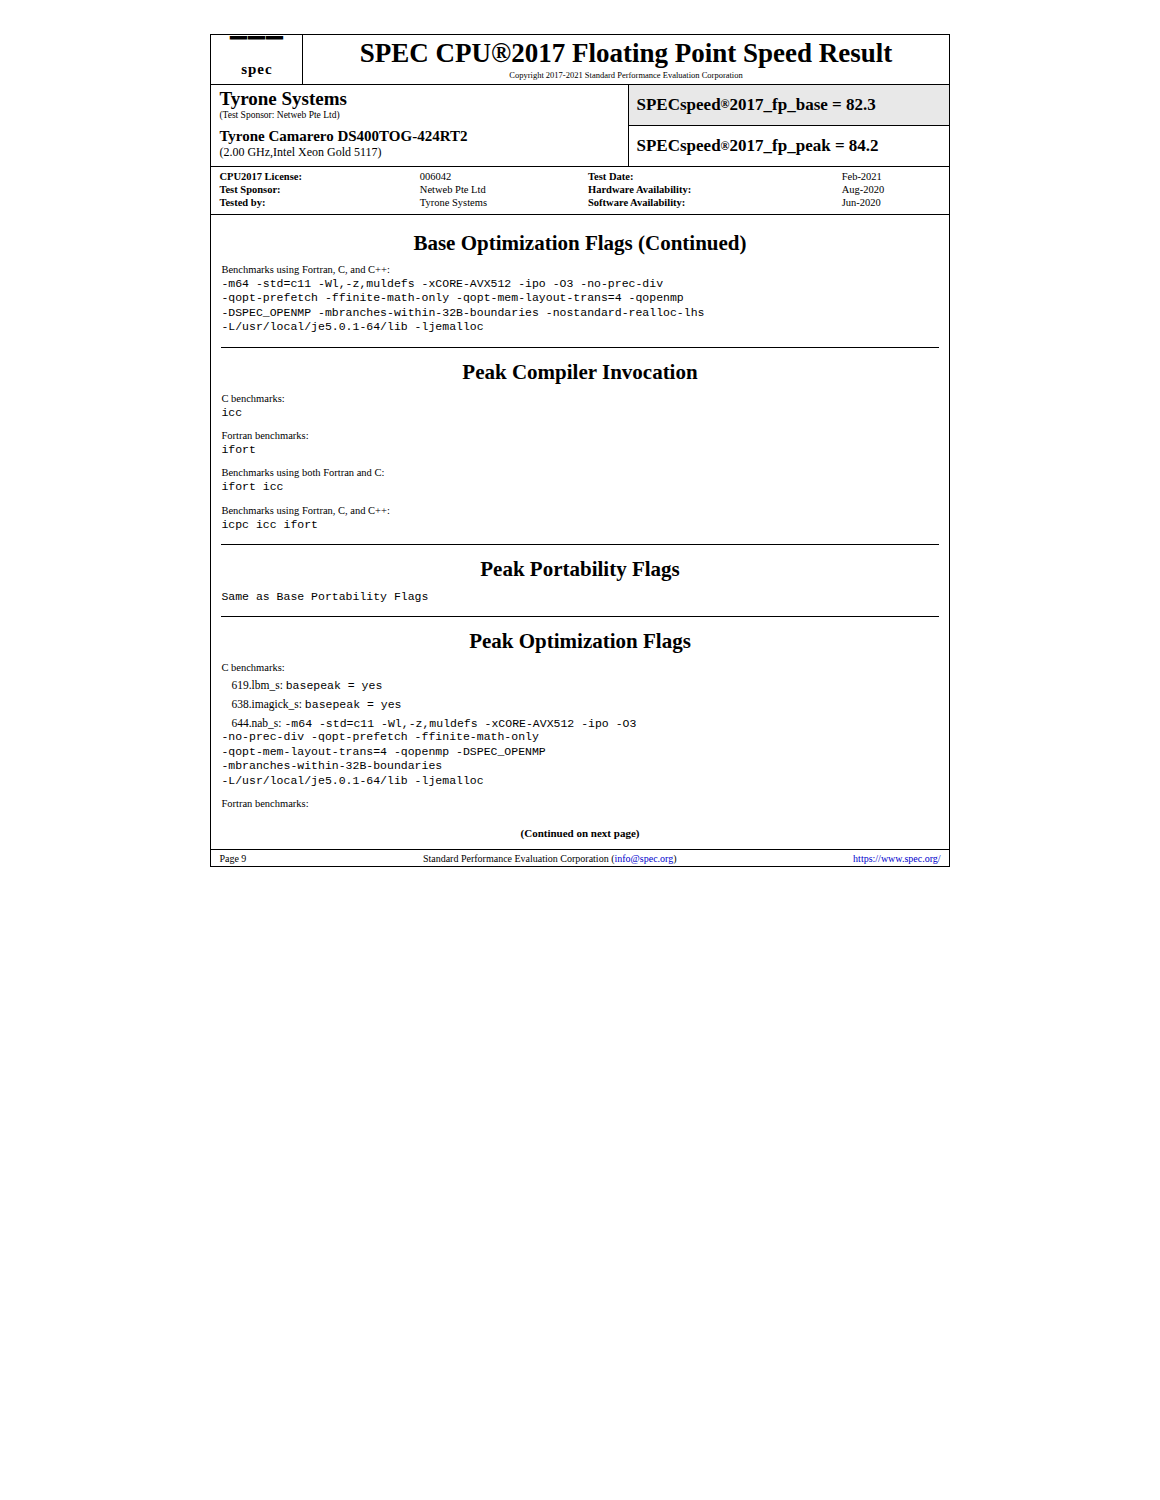▔▔▔
spec
SPEC CPU®2017 Floating Point Speed Result
Copyright 2017-2021 Standard Performance Evaluation Corporation
Tyrone Systems
(Test Sponsor: Netweb Pte Ltd)
Tyrone Camarero DS400TOG-424RT2
(2.00 GHz,Intel Xeon Gold 5117)
SPECspeed®2017_fp_base = 82.3
SPECspeed®2017_fp_peak = 84.2
| CPU2017 License: | 006042 |
| Test Sponsor: | Netweb Pte Ltd |
| Tested by: | Tyrone Systems |
| Test Date: | Feb-2021 |
| Hardware Availability: | Aug-2020 |
| Software Availability: | Jun-2020 |
Base Optimization Flags (Continued)
Benchmarks using Fortran, C, and C++:
-m64 -std=c11 -Wl,-z,muldefs -xCORE-AVX512 -ipo -O3 -no-prec-div
-qopt-prefetch -ffinite-math-only -qopt-mem-layout-trans=4 -qopenmp
-DSPEC_OPENMP -mbranches-within-32B-boundaries -nostandard-realloc-lhs
-L/usr/local/je5.0.1-64/lib -ljemalloc
Peak Compiler Invocation
C benchmarks:
icc
Fortran benchmarks:
ifort
Benchmarks using both Fortran and C:
ifort icc
Benchmarks using Fortran, C, and C++:
icpc icc ifort
Peak Portability Flags
Same as Base Portability Flags
Peak Optimization Flags
C benchmarks:
619.lbm_s: basepeak = yes
638.imagick_s: basepeak = yes
644.nab_s: -m64 -std=c11 -Wl,-z,muldefs -xCORE-AVX512 -ipo -O3
-no-prec-div -qopt-prefetch -ffinite-math-only
-qopt-mem-layout-trans=4 -qopenmp -DSPEC_OPENMP
-mbranches-within-32B-boundaries
-L/usr/local/je5.0.1-64/lib -ljemalloc
Fortran benchmarks:
(Continued on next page)
Page 9
Standard Performance Evaluation Corporation (info@spec.org)
https://www.spec.org/